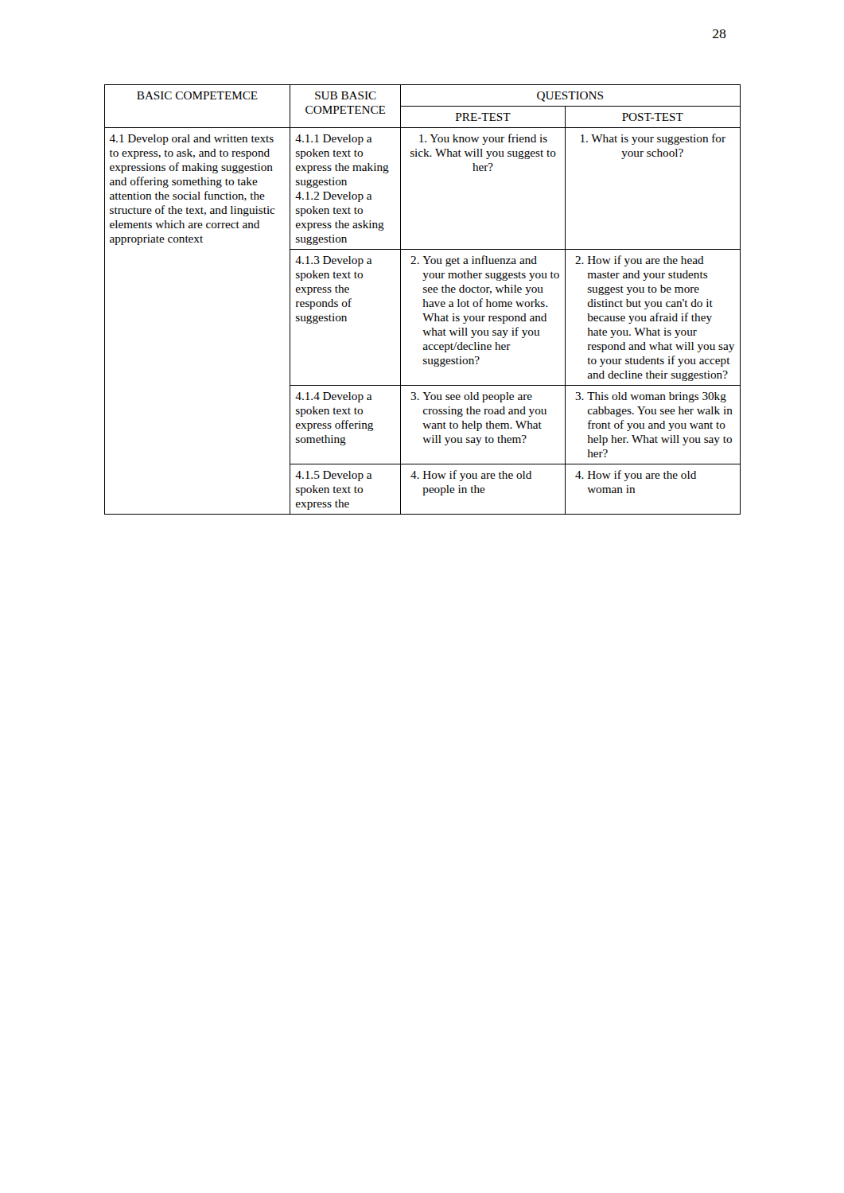28
| BASIC COMPETEMCE | SUB BASIC COMPETENCE | QUESTIONS |
| --- | --- | --- |
| PRE-TEST | POST-TEST |
| 4.1 Develop oral and written texts to express, to ask, and to respond expressions of making suggestion and offering something to take attention the social function, the structure of the text, and linguistic elements which are correct and appropriate context | 4.1.1 Develop a spoken text to express the making suggestion 4.1.2 Develop a spoken text to express the asking suggestion | 1. You know your friend is sick. What will you suggest to her? | 1. What is your suggestion for your school? |
| 4.1.3 Develop a spoken text to express the responds of suggestion | You get a influenza and your mother suggests you to see the doctor, while you have a lot of home works. What is your respond and what will you say if you accept/decline her suggestion? | How if you are the head master and your students suggest you to be more distinct but you can't do it because you afraid if they hate you. What is your respond and what will you say to your students if you accept and decline their suggestion? |
| 4.1.4 Develop a spoken text to express offering something | You see old people are crossing the road and you want to help them. What will you say to them? | This old woman brings 30kg cabbages. You see her walk in front of you and you want to help her. What will you say to her? |
| 4.1.5 Develop a spoken text to express the | How if you are the old people in the | How if you are the old woman in |